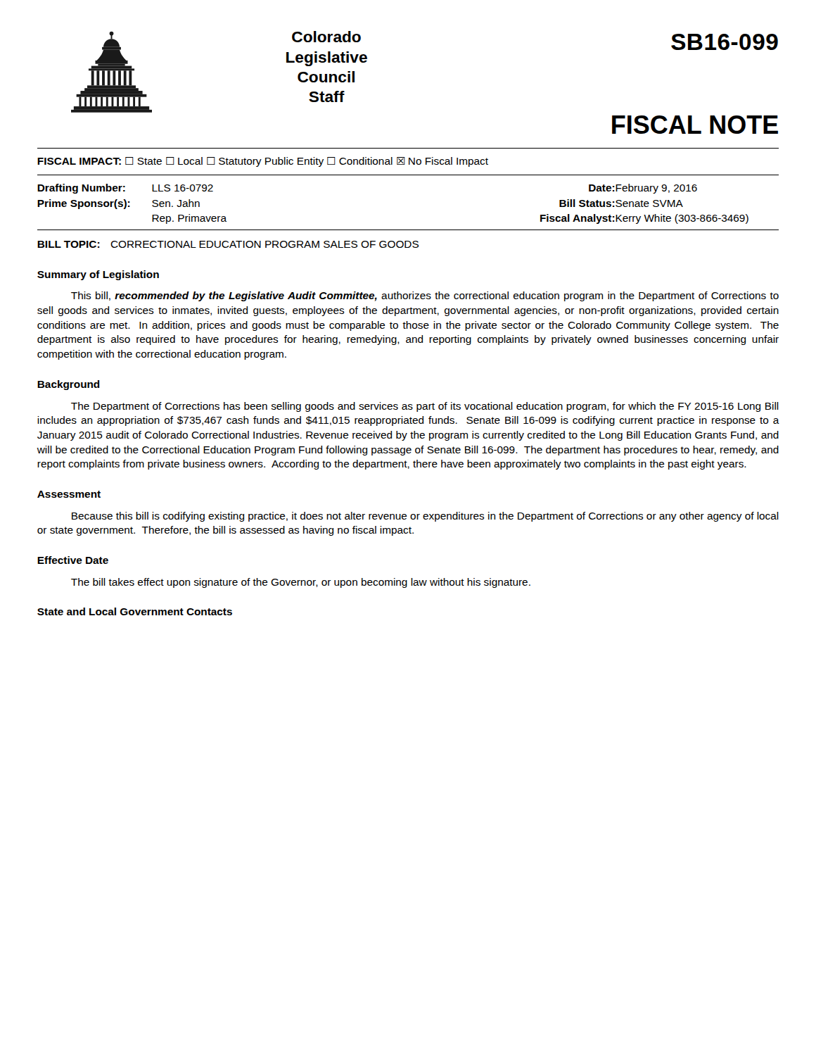| | Colorado Legislative Council Staff | SB16-099 |
| | FISCAL NOTE |
FISCAL IMPACT: ☐ State ☐ Local ☐ Statutory Public Entity ☐ Conditional ☒ No Fiscal Impact
| Drafting Number: | LLS 16-0792 | Date: | February 9, 2016 |
| Prime Sponsor(s): | Sen. Jahn | Bill Status: | Senate SVMA |
| | Rep. Primavera | Fiscal Analyst: | Kerry White (303-866-3469) |
BILL TOPIC: CORRECTIONAL EDUCATION PROGRAM SALES OF GOODS
Summary of Legislation
This bill, recommended by the Legislative Audit Committee, authorizes the correctional education program in the Department of Corrections to sell goods and services to inmates, invited guests, employees of the department, governmental agencies, or non-profit organizations, provided certain conditions are met. In addition, prices and goods must be comparable to those in the private sector or the Colorado Community College system. The department is also required to have procedures for hearing, remedying, and reporting complaints by privately owned businesses concerning unfair competition with the correctional education program.
Background
The Department of Corrections has been selling goods and services as part of its vocational education program, for which the FY 2015-16 Long Bill includes an appropriation of $735,467 cash funds and $411,015 reappropriated funds. Senate Bill 16-099 is codifying current practice in response to a January 2015 audit of Colorado Correctional Industries. Revenue received by the program is currently credited to the Long Bill Education Grants Fund, and will be credited to the Correctional Education Program Fund following passage of Senate Bill 16-099. The department has procedures to hear, remedy, and report complaints from private business owners. According to the department, there have been approximately two complaints in the past eight years.
Assessment
Because this bill is codifying existing practice, it does not alter revenue or expenditures in the Department of Corrections or any other agency of local or state government. Therefore, the bill is assessed as having no fiscal impact.
Effective Date
The bill takes effect upon signature of the Governor, or upon becoming law without his signature.
State and Local Government Contacts